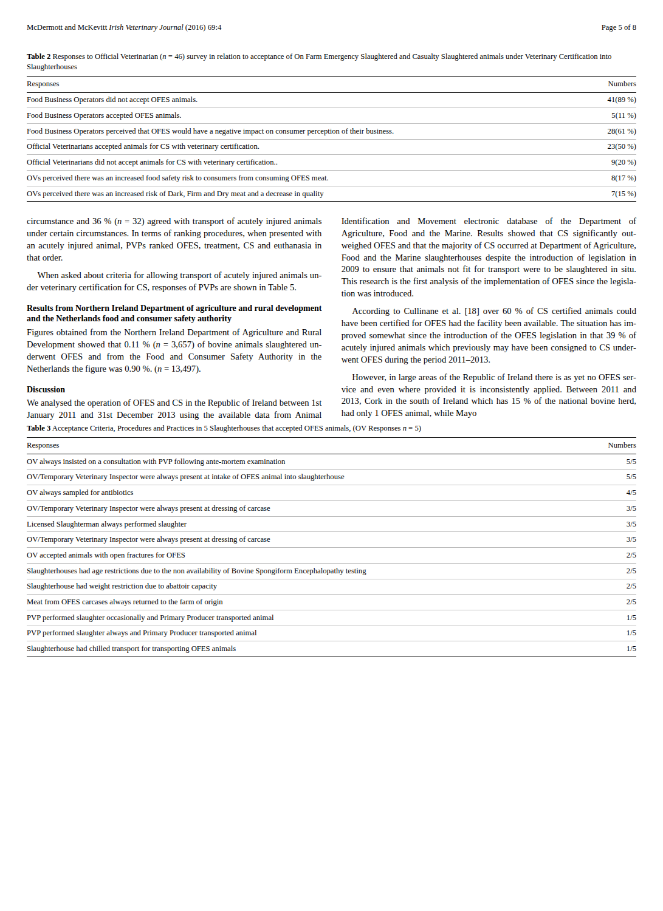McDermott and McKevitt Irish Veterinary Journal (2016) 69:4
Page 5 of 8
Table 2 Responses to Official Veterinarian ( n = 46) survey in relation to acceptance of On Farm Emergency Slaughtered and Casualty Slaughtered animals under Veterinary Certification into Slaughterhouses
| Responses | Numbers |
| --- | --- |
| Food Business Operators did not accept OFES animals. | 41(89 %) |
| Food Business Operators accepted OFES animals. | 5(11 %) |
| Food Business Operators perceived that OFES would have a negative impact on consumer perception of their business. | 28(61 %) |
| Official Veterinarians accepted animals for CS with veterinary certification. | 23(50 %) |
| Official Veterinarians did not accept animals for CS with veterinary certification.. | 9(20 %) |
| OVs perceived there was an increased food safety risk to consumers from consuming OFES meat. | 8(17 %) |
| OVs perceived there was an increased risk of Dark, Firm and Dry meat and a decrease in quality | 7(15 %) |
circumstance and 36 % (n = 32) agreed with transport of acutely injured animals under certain circumstances. In terms of ranking procedures, when presented with an acutely injured animal, PVPs ranked OFES, treatment, CS and euthanasia in that order.
When asked about criteria for allowing transport of acutely injured animals under veterinary certification for CS, responses of PVPs are shown in Table 5.
Results from Northern Ireland Department of agriculture and rural development and the Netherlands food and consumer safety authority
Figures obtained from the Northern Ireland Department of Agriculture and Rural Development showed that 0.11 % (n = 3,657) of bovine animals slaughtered underwent OFES and from the Food and Consumer Safety Authority in the Netherlands the figure was 0.90 %. (n = 13,497).
Discussion
We analysed the operation of OFES and CS in the Republic of Ireland between 1st January 2011 and 31st December 2013 using the available data from Animal Identification and Movement electronic database of the Department of Agriculture, Food and the Marine. Results showed that CS significantly outweighed OFES and that the majority of CS occurred at Department of Agriculture, Food and the Marine slaughterhouses despite the introduction of legislation in 2009 to ensure that animals not fit for transport were to be slaughtered in situ. This research is the first analysis of the implementation of OFES since the legislation was introduced.
According to Cullinane et al. [18] over 60 % of CS certified animals could have been certified for OFES had the facility been available. The situation has improved somewhat since the introduction of the OFES legislation in that 39 % of acutely injured animals which previously may have been consigned to CS underwent OFES during the period 2011–2013.
However, in large areas of the Republic of Ireland there is as yet no OFES service and even where provided it is inconsistently applied. Between 2011 and 2013, Cork in the south of Ireland which has 15 % of the national bovine herd, had only 1 OFES animal, while Mayo
Table 3 Acceptance Criteria, Procedures and Practices in 5 Slaughterhouses that accepted OFES animals, (OV Responses n = 5)
| Responses | Numbers |
| --- | --- |
| OV always insisted on a consultation with PVP following ante-mortem examination | 5/5 |
| OV/Temporary Veterinary Inspector were always present at intake of OFES animal into slaughterhouse | 5/5 |
| OV always sampled for antibiotics | 4/5 |
| OV/Temporary Veterinary Inspector were always present at dressing of carcase | 3/5 |
| Licensed Slaughterman always performed slaughter | 3/5 |
| OV/Temporary Veterinary Inspector were always present at dressing of carcase | 3/5 |
| OV accepted animals with open fractures for OFES | 2/5 |
| Slaughterhouses had age restrictions due to the non availability of Bovine Spongiform Encephalopathy testing | 2/5 |
| Slaughterhouse had weight restriction due to abattoir capacity | 2/5 |
| Meat from OFES carcases always returned to the farm of origin | 2/5 |
| PVP performed slaughter occasionally and Primary Producer transported animal | 1/5 |
| PVP performed slaughter always and Primary Producer transported animal | 1/5 |
| Slaughterhouse had chilled transport for transporting OFES animals | 1/5 |